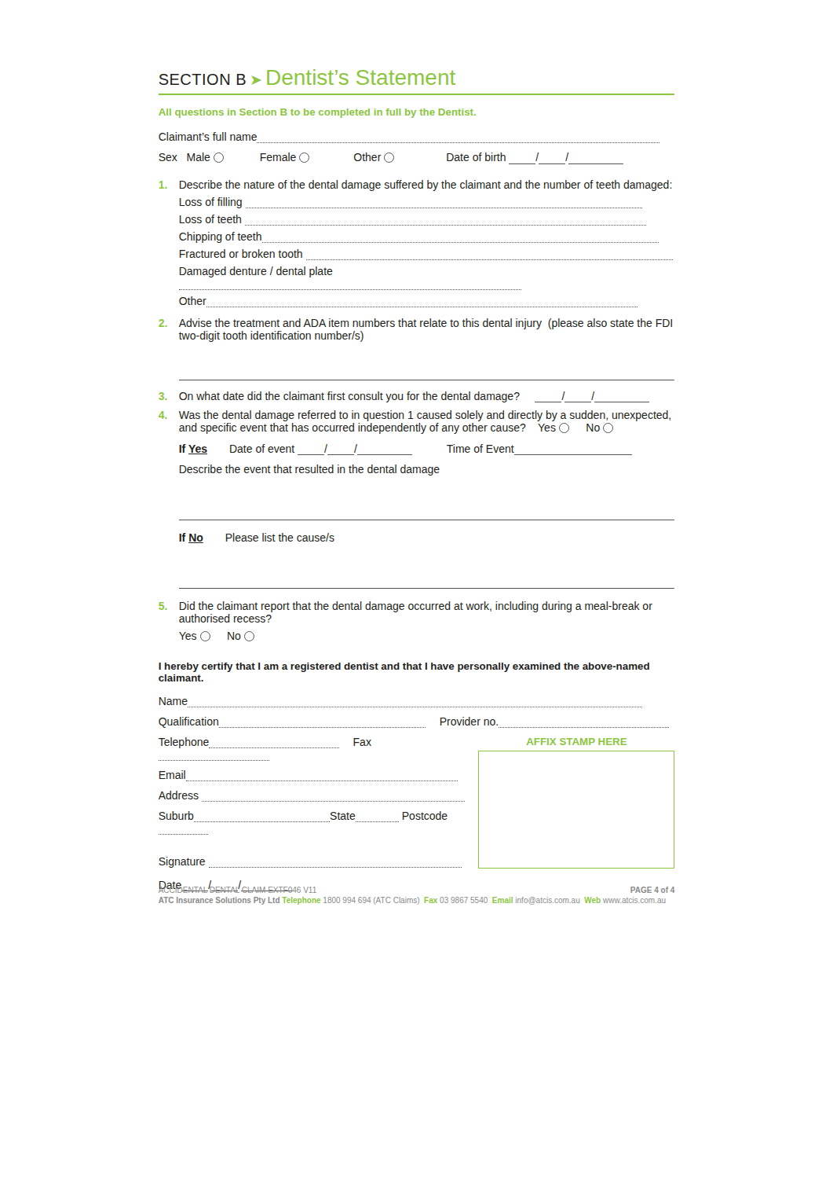SECTION B➤Dentist’s Statement
All questions in Section B to be completed in full by the Dentist.
Claimant’s full name
Sex Male Female Other Date of birth / /
1.
Describe the nature of the dental damage suffered by the claimant and the number of teeth damaged:
Loss of filling
Loss of teeth
Chipping of teeth
Fractured or broken tooth
Damaged denture / dental plate
Other
2.
Advise the treatment and ADA item numbers that relate to this dental injury (please also state the FDI two-digit tooth identification number/s)
3.
On what date did the claimant first consult you for the dental damage? / /
4.
Was the dental damage referred to in question 1 caused solely and directly by a sudden, unexpected, and specific event that has occurred independently of any other cause? Yes No
If Yes Date of event / / Time of Event
Describe the event that resulted in the dental damage
If No Please list the cause/s
5.
Did the claimant report that the dental damage occurred at work, including during a meal-break or authorised recess?
Yes No
I hereby certify that I am a registered dentist and that I have personally examined the above-named claimant.
Name
Qualification Provider no.
Telephone Fax
Email
Address
Suburb State Postcode
Signature
Date / /
AFFIX STAMP HERE
ACCIDENTAL DENTAL CLAIM EXTF046 V11 PAGE 4 of 4
ATC Insurance Solutions Pty Ltd Telephone 1800 994 694 (ATC Claims) Fax 03 9867 5540 Email info@atcis.com.au Web www.atcis.com.au